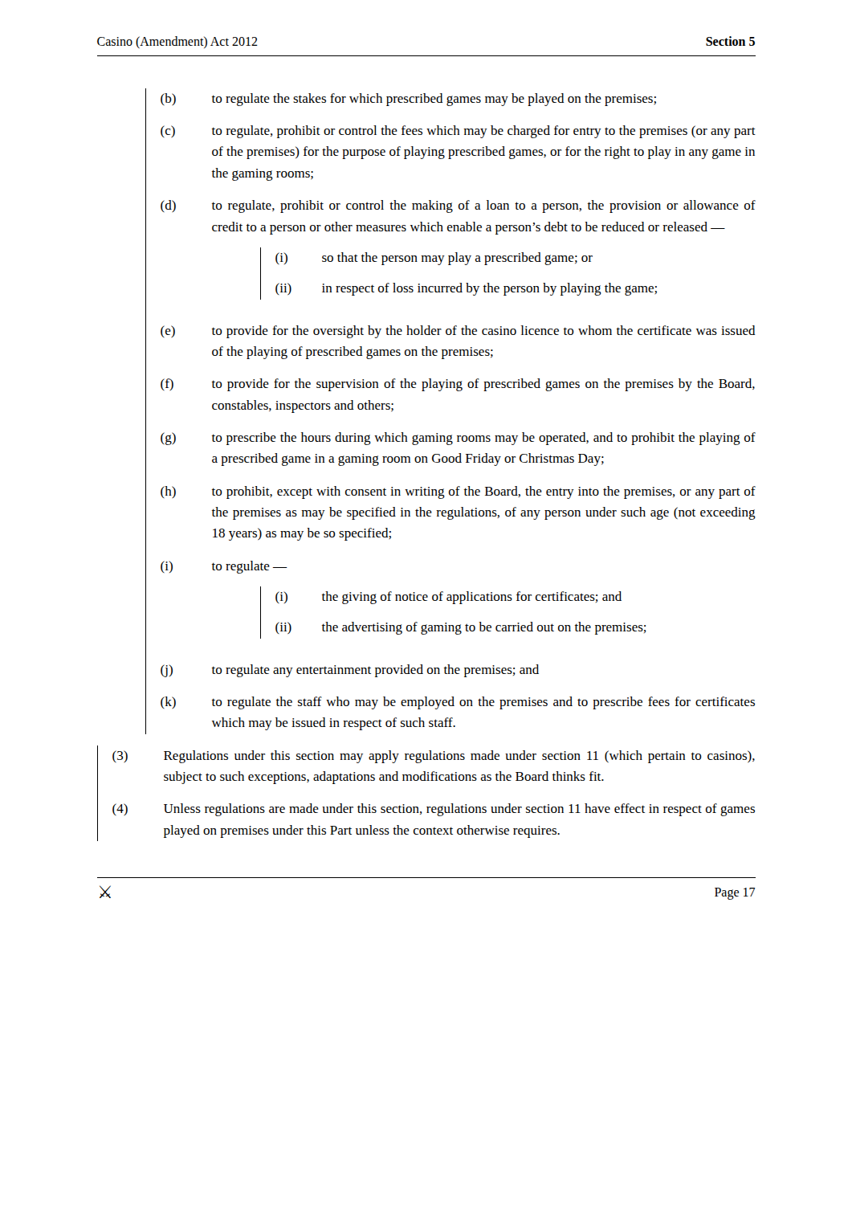Casino (Amendment) Act 2012
Section 5
(b)
to regulate the stakes for which prescribed games may be played on the premises;
(c)
to regulate, prohibit or control the fees which may be charged for entry to the premises (or any part of the premises) for the purpose of playing prescribed games, or for the right to play in any game in the gaming rooms;
(d)
to regulate, prohibit or control the making of a loan to a person, the provision or allowance of credit to a person or other measures which enable a person’s debt to be reduced or released —
(i)
so that the person may play a prescribed game; or
(ii)
in respect of loss incurred by the person by playing the game;
(e)
to provide for the oversight by the holder of the casino licence to whom the certificate was issued of the playing of prescribed games on the premises;
(f)
to provide for the supervision of the playing of prescribed games on the premises by the Board, constables, inspectors and others;
(g)
to prescribe the hours during which gaming rooms may be operated, and to prohibit the playing of a prescribed game in a gaming room on Good Friday or Christmas Day;
(h)
to prohibit, except with consent in writing of the Board, the entry into the premises, or any part of the premises as may be specified in the regulations, of any person under such age (not exceeding 18 years) as may be so specified;
(i)
to regulate —
(i)
the giving of notice of applications for certificates; and
(ii)
the advertising of gaming to be carried out on the premises;
(j)
to regulate any entertainment provided on the premises; and
(k)
to regulate the staff who may be employed on the premises and to prescribe fees for certificates which may be issued in respect of such staff.
(3)
Regulations under this section may apply regulations made under section 11 (which pertain to casinos), subject to such exceptions, adaptations and modifications as the Board thinks fit.
(4)
Unless regulations are made under this section, regulations under section 11 have effect in respect of games played on premises under this Part unless the context otherwise requires.
⚔
Page 17